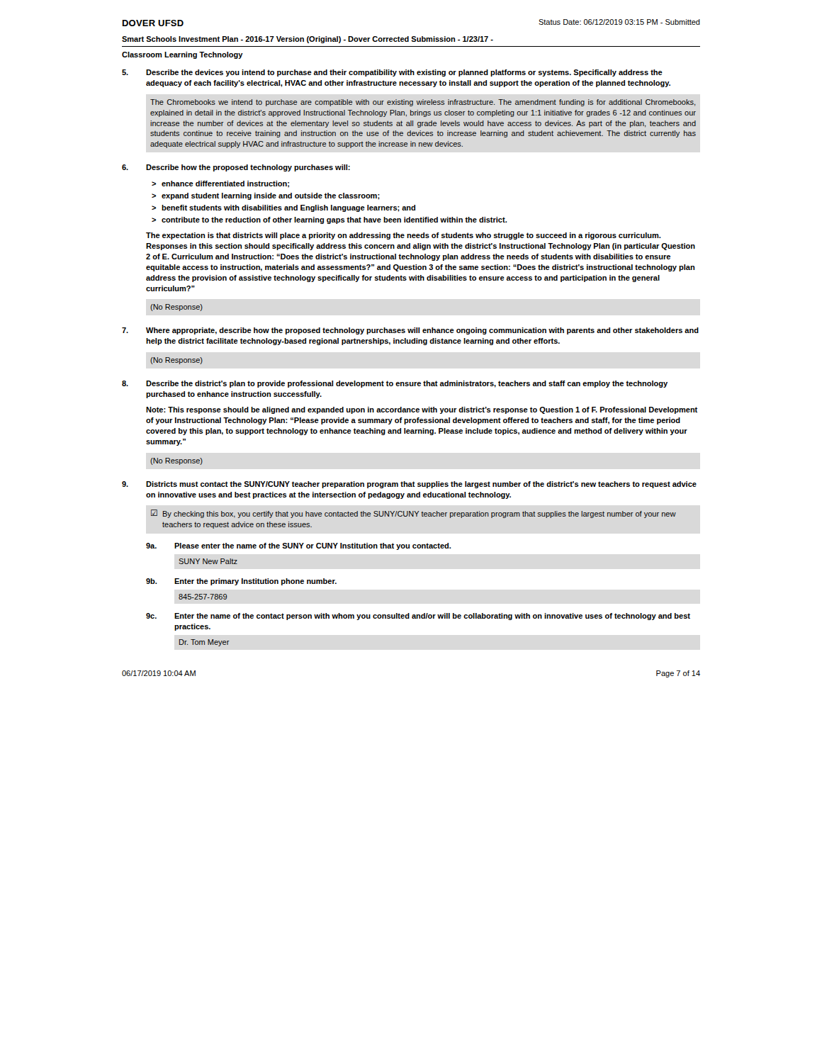DOVER UFSD Status Date: 06/12/2019 03:15 PM - Submitted
Smart Schools Investment Plan - 2016-17 Version (Original) - Dover Corrected Submission - 1/23/17 -
Classroom Learning Technology
5.
Describe the devices you intend to purchase and their compatibility with existing or planned platforms or systems. Specifically address the adequacy of each facility's electrical, HVAC and other infrastructure necessary to install and support the operation of the planned technology.
The Chromebooks we intend to purchase are compatible with our existing wireless infrastructure. The amendment funding is for additional Chromebooks, explained in detail in the district's approved Instructional Technology Plan, brings us closer to completing our 1:1 initiative for grades 6 -12 and continues our increase the number of devices at the elementary level so students at all grade levels would have access to devices. As part of the plan, teachers and students continue to receive training and instruction on the use of the devices to increase learning and student achievement. The district currently has adequate electrical supply HVAC and infrastructure to support the increase in new devices.
6.
Describe how the proposed technology purchases will:
enhance differentiated instruction;
expand student learning inside and outside the classroom;
benefit students with disabilities and English language learners; and
contribute to the reduction of other learning gaps that have been identified within the district.
The expectation is that districts will place a priority on addressing the needs of students who struggle to succeed in a rigorous curriculum. Responses in this section should specifically address this concern and align with the district's Instructional Technology Plan (in particular Question 2 of E. Curriculum and Instruction: “Does the district's instructional technology plan address the needs of students with disabilities to ensure equitable access to instruction, materials and assessments?” and Question 3 of the same section: “Does the district's instructional technology plan address the provision of assistive technology specifically for students with disabilities to ensure access to and participation in the general curriculum?”
(No Response)
7.
Where appropriate, describe how the proposed technology purchases will enhance ongoing communication with parents and other stakeholders and help the district facilitate technology-based regional partnerships, including distance learning and other efforts.
(No Response)
8.
Describe the district's plan to provide professional development to ensure that administrators, teachers and staff can employ the technology purchased to enhance instruction successfully.
Note: This response should be aligned and expanded upon in accordance with your district’s response to Question 1 of F. Professional Development of your Instructional Technology Plan: “Please provide a summary of professional development offered to teachers and staff, for the time period covered by this plan, to support technology to enhance teaching and learning. Please include topics, audience and method of delivery within your summary.”
(No Response)
9.
Districts must contact the SUNY/CUNY teacher preparation program that supplies the largest number of the district's new teachers to request advice on innovative uses and best practices at the intersection of pedagogy and educational technology.
☑ By checking this box, you certify that you have contacted the SUNY/CUNY teacher preparation program that supplies the largest number of your new teachers to request advice on these issues.
9a.
Please enter the name of the SUNY or CUNY Institution that you contacted.
SUNY New Paltz
9b.
Enter the primary Institution phone number.
845-257-7869
9c.
Enter the name of the contact person with whom you consulted and/or will be collaborating with on innovative uses of technology and best practices.
Dr. Tom Meyer
06/17/2019 10:04 AM Page 7 of 14